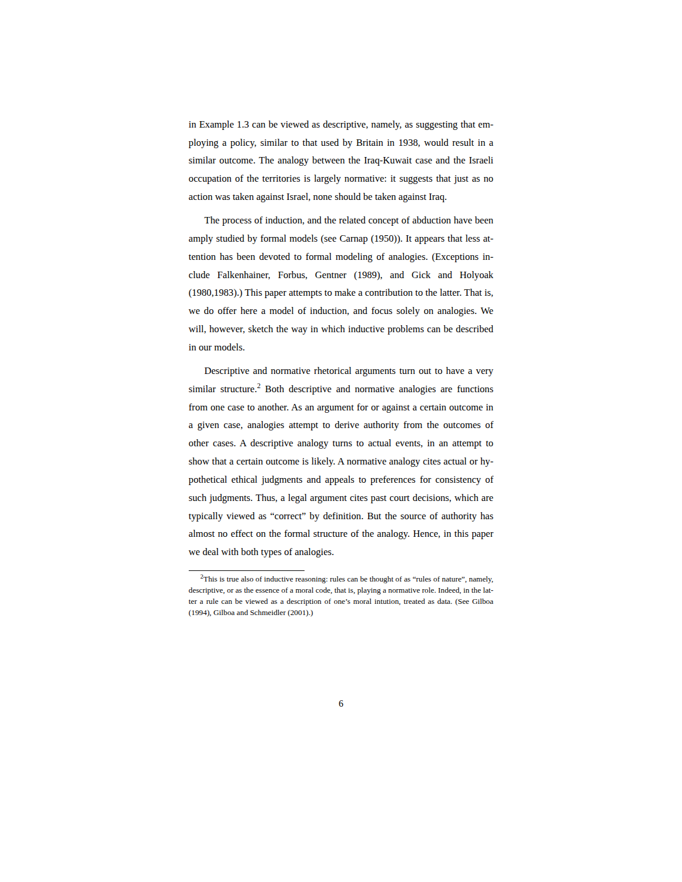in Example 1.3 can be viewed as descriptive, namely, as suggesting that employing a policy, similar to that used by Britain in 1938, would result in a similar outcome. The analogy between the Iraq-Kuwait case and the Israeli occupation of the territories is largely normative: it suggests that just as no action was taken against Israel, none should be taken against Iraq.
The process of induction, and the related concept of abduction have been amply studied by formal models (see Carnap (1950)). It appears that less attention has been devoted to formal modeling of analogies. (Exceptions include Falkenhainer, Forbus, Gentner (1989), and Gick and Holyoak (1980,1983).) This paper attempts to make a contribution to the latter. That is, we do offer here a model of induction, and focus solely on analogies. We will, however, sketch the way in which inductive problems can be described in our models.
Descriptive and normative rhetorical arguments turn out to have a very similar structure.2 Both descriptive and normative analogies are functions from one case to another. As an argument for or against a certain outcome in a given case, analogies attempt to derive authority from the outcomes of other cases. A descriptive analogy turns to actual events, in an attempt to show that a certain outcome is likely. A normative analogy cites actual or hypothetical ethical judgments and appeals to preferences for consistency of such judgments. Thus, a legal argument cites past court decisions, which are typically viewed as “correct” by definition. But the source of authority has almost no effect on the formal structure of the analogy. Hence, in this paper we deal with both types of analogies.
2This is true also of inductive reasoning: rules can be thought of as “rules of nature”, namely, descriptive, or as the essence of a moral code, that is, playing a normative role. Indeed, in the latter a rule can be viewed as a description of one’s moral intution, treated as data. (See Gilboa (1994), Gilboa and Schmeidler (2001).)
6